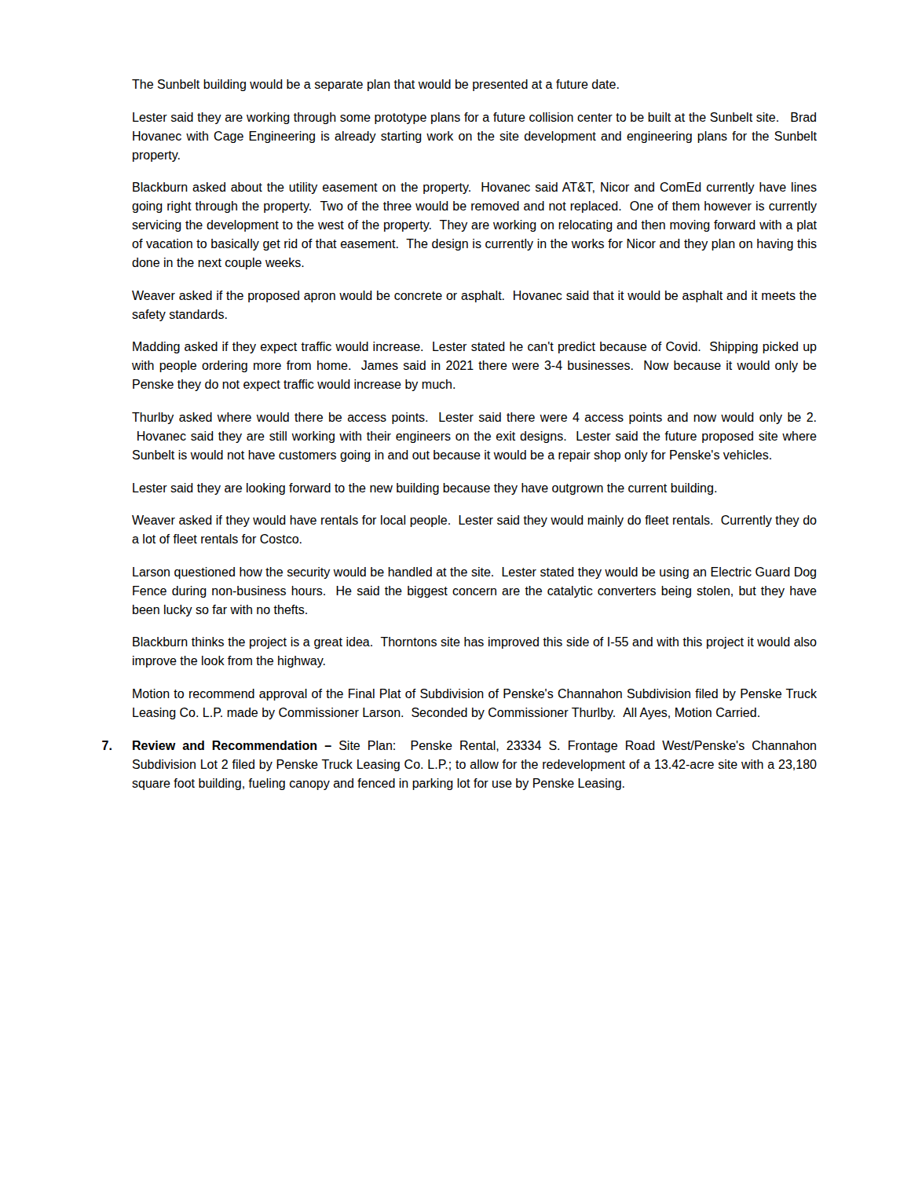The Sunbelt building would be a separate plan that would be presented at a future date.
Lester said they are working through some prototype plans for a future collision center to be built at the Sunbelt site. Brad Hovanec with Cage Engineering is already starting work on the site development and engineering plans for the Sunbelt property.
Blackburn asked about the utility easement on the property. Hovanec said AT&T, Nicor and ComEd currently have lines going right through the property. Two of the three would be removed and not replaced. One of them however is currently servicing the development to the west of the property. They are working on relocating and then moving forward with a plat of vacation to basically get rid of that easement. The design is currently in the works for Nicor and they plan on having this done in the next couple weeks.
Weaver asked if the proposed apron would be concrete or asphalt. Hovanec said that it would be asphalt and it meets the safety standards.
Madding asked if they expect traffic would increase. Lester stated he can't predict because of Covid. Shipping picked up with people ordering more from home. James said in 2021 there were 3-4 businesses. Now because it would only be Penske they do not expect traffic would increase by much.
Thurlby asked where would there be access points. Lester said there were 4 access points and now would only be 2. Hovanec said they are still working with their engineers on the exit designs. Lester said the future proposed site where Sunbelt is would not have customers going in and out because it would be a repair shop only for Penske's vehicles.
Lester said they are looking forward to the new building because they have outgrown the current building.
Weaver asked if they would have rentals for local people. Lester said they would mainly do fleet rentals. Currently they do a lot of fleet rentals for Costco.
Larson questioned how the security would be handled at the site. Lester stated they would be using an Electric Guard Dog Fence during non-business hours. He said the biggest concern are the catalytic converters being stolen, but they have been lucky so far with no thefts.
Blackburn thinks the project is a great idea. Thorntons site has improved this side of I-55 and with this project it would also improve the look from the highway.
Motion to recommend approval of the Final Plat of Subdivision of Penske's Channahon Subdivision filed by Penske Truck Leasing Co. L.P. made by Commissioner Larson. Seconded by Commissioner Thurlby. All Ayes, Motion Carried.
Review and Recommendation – Site Plan: Penske Rental, 23334 S. Frontage Road West/Penske's Channahon Subdivision Lot 2 filed by Penske Truck Leasing Co. L.P.; to allow for the redevelopment of a 13.42-acre site with a 23,180 square foot building, fueling canopy and fenced in parking lot for use by Penske Leasing.